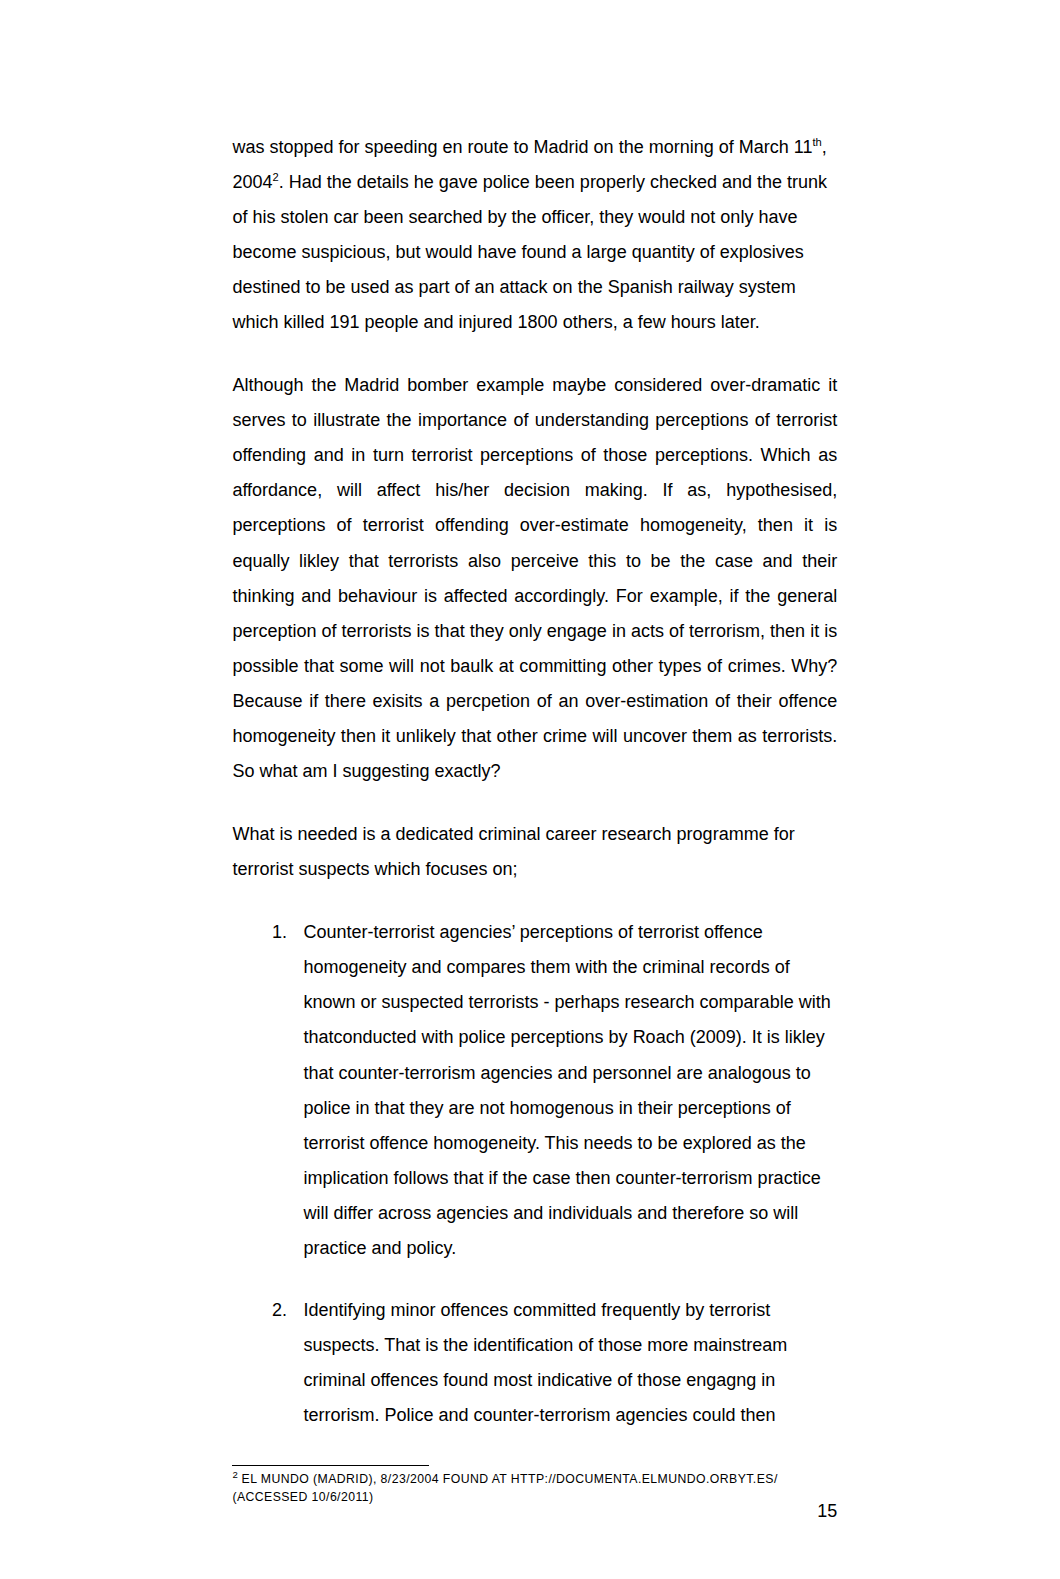was stopped for speeding en route to Madrid on the morning of March 11th, 20042. Had the details he gave police been properly checked and the trunk of his stolen car been searched by the officer, they would not only have become suspicious, but would have found a large quantity of explosives destined to be used as part of an attack on the Spanish railway system which killed 191 people and injured 1800 others, a few hours later.
Although the Madrid bomber example maybe considered over-dramatic it serves to illustrate the importance of understanding perceptions of terrorist offending and in turn terrorist perceptions of those perceptions. Which as affordance, will affect his/her decision making. If as, hypothesised, perceptions of terrorist offending over-estimate homogeneity, then it is equally likley that terrorists also perceive this to be the case and their thinking and behaviour is affected accordingly. For example, if the general perception of terrorists is that they only engage in acts of terrorism, then it is possible that some will not baulk at committing other types of crimes. Why? Because if there exisits a percpetion of an over-estimation of their offence homogeneity then it unlikely that other crime will uncover them as terrorists. So what am I suggesting exactly?
What is needed is a dedicated criminal career research programme for terrorist suspects which focuses on;
Counter-terrorist agencies’ perceptions of terrorist offence homogeneity and compares them with the criminal records of known or suspected terrorists - perhaps research comparable with thatconducted with police perceptions by Roach (2009). It is likley that counter-terrorism agencies and personnel are analogous to police in that they are not homogenous in their perceptions of terrorist offence homogeneity. This needs to be explored as the implication follows that if the case then counter-terrorism practice will differ across agencies and individuals and therefore so will practice and policy.
Identifying minor offences committed frequently by terrorist suspects. That is the identification of those more mainstream criminal offences found most indicative of those engagng in terrorism. Police and counter-terrorism agencies could then
2 EL MUNDO (MADRID), 8/23/2004 FOUND AT HTTP://DOCUMENTA.ELMUNDO.ORBYT.ES/ (ACCESSED 10/6/2011)
15